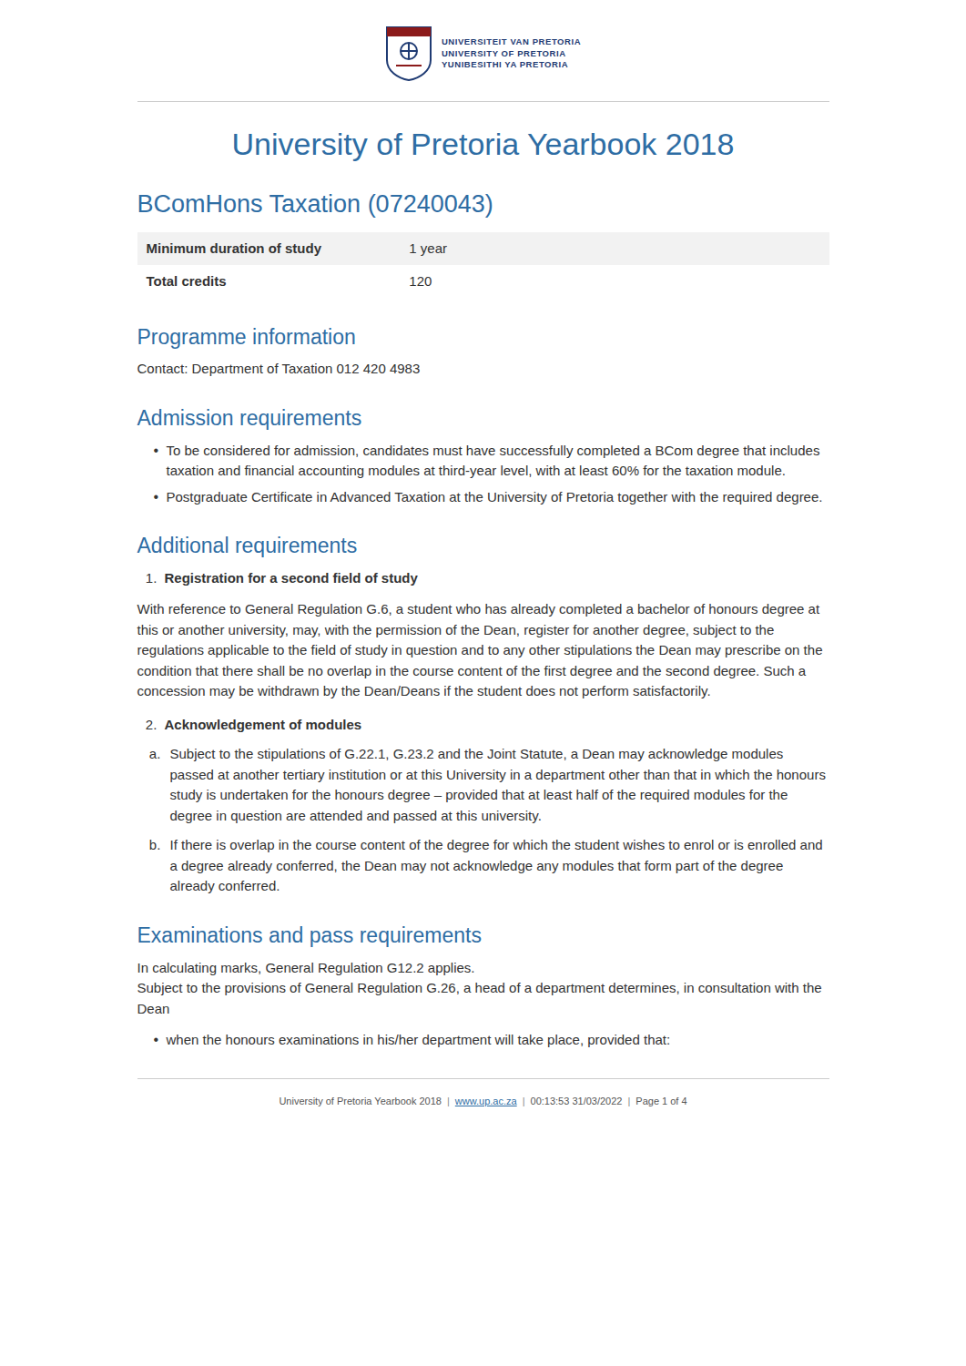Universiteit van Pretoria
University of Pretoria
Yunibesithi ya Pretoria
University of Pretoria Yearbook 2018
BComHons Taxation (07240043)
| Minimum duration of study | 1 year |
| Total credits | 120 |
Programme information
Contact: Department of Taxation 012 420 4983
Admission requirements
To be considered for admission, candidates must have successfully completed a BCom degree that includes taxation and financial accounting modules at third-year level, with at least 60% for the taxation module.
Postgraduate Certificate in Advanced Taxation at the University of Pretoria together with the required degree.
Additional requirements
Registration for a second field of study
With reference to General Regulation G.6, a student who has already completed a bachelor of honours degree at this or another university, may, with the permission of the Dean, register for another degree, subject to the regulations applicable to the field of study in question and to any other stipulations the Dean may prescribe on the condition that there shall be no overlap in the course content of the first degree and the second degree. Such a concession may be withdrawn by the Dean/Deans if the student does not perform satisfactorily.
Acknowledgement of modules
Subject to the stipulations of G.22.1, G.23.2 and the Joint Statute, a Dean may acknowledge modules passed at another tertiary institution or at this University in a department other than that in which the honours study is undertaken for the honours degree – provided that at least half of the required modules for the degree in question are attended and passed at this university.
If there is overlap in the course content of the degree for which the student wishes to enrol or is enrolled and a degree already conferred, the Dean may not acknowledge any modules that form part of the degree already conferred.
Examinations and pass requirements
In calculating marks, General Regulation G12.2 applies.
Subject to the provisions of General Regulation G.26, a head of a department determines, in consultation with the Dean
when the honours examinations in his/her department will take place, provided that:
University of Pretoria Yearbook 2018|www.up.ac.za|00:13:53 31/03/2022|Page 1 of 4